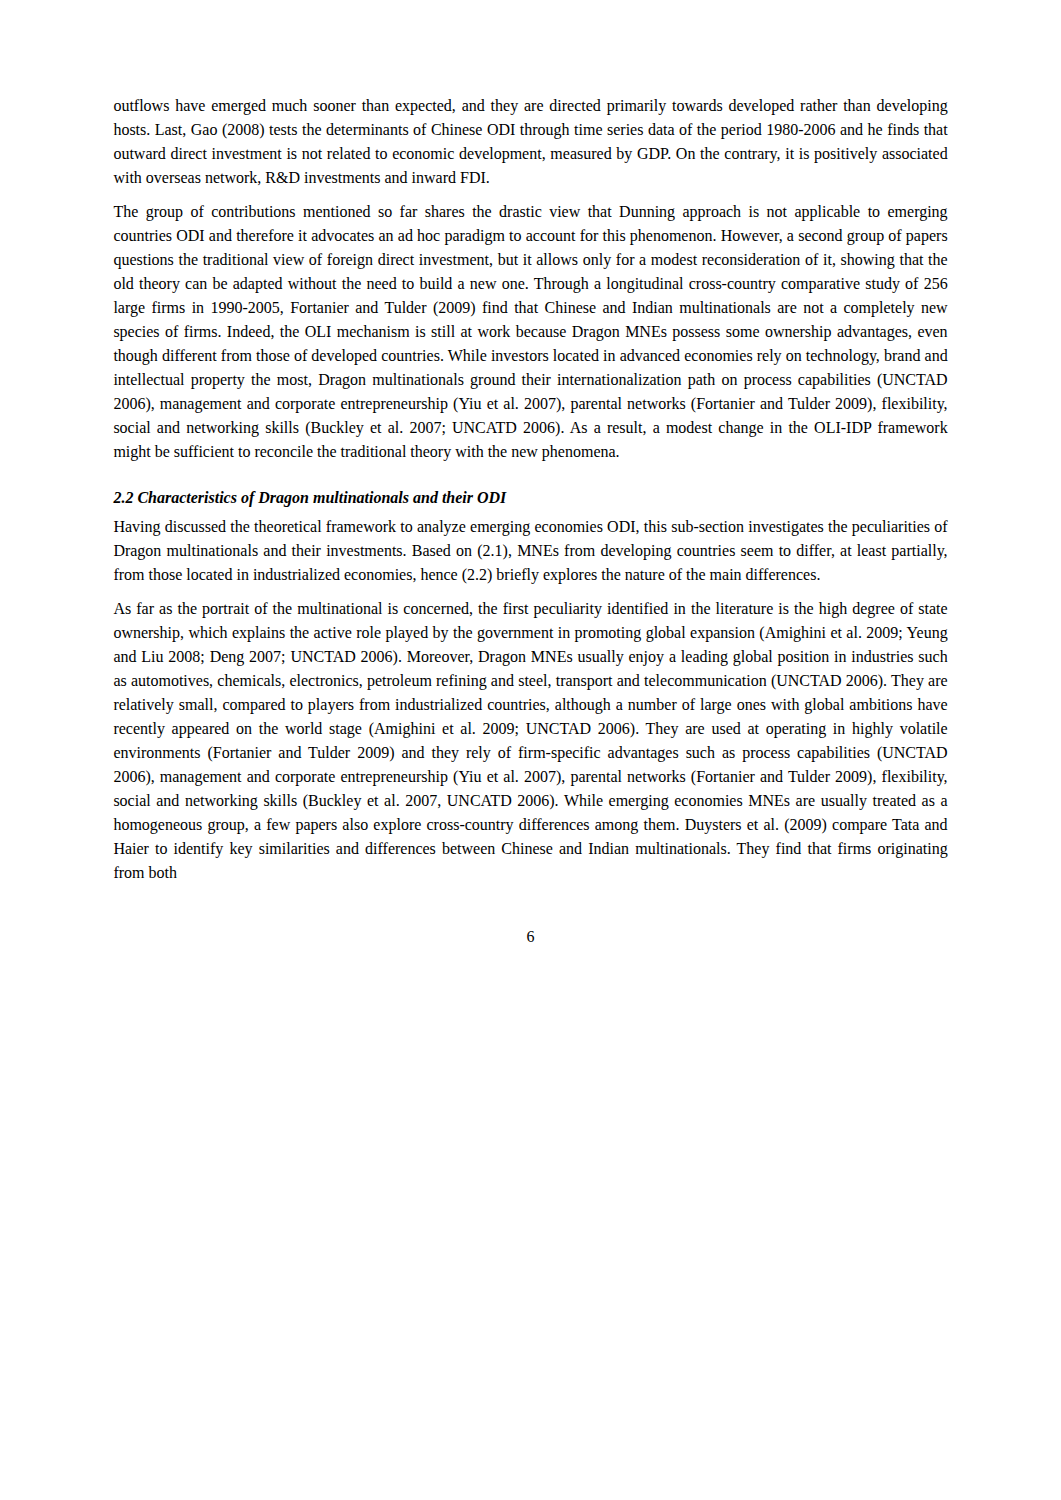outflows have emerged much sooner than expected, and they are directed primarily towards developed rather than developing hosts. Last, Gao (2008) tests the determinants of Chinese ODI through time series data of the period 1980-2006 and he finds that outward direct investment is not related to economic development, measured by GDP. On the contrary, it is positively associated with overseas network, R&D investments and inward FDI.
The group of contributions mentioned so far shares the drastic view that Dunning approach is not applicable to emerging countries ODI and therefore it advocates an ad hoc paradigm to account for this phenomenon. However, a second group of papers questions the traditional view of foreign direct investment, but it allows only for a modest reconsideration of it, showing that the old theory can be adapted without the need to build a new one. Through a longitudinal cross-country comparative study of 256 large firms in 1990-2005, Fortanier and Tulder (2009) find that Chinese and Indian multinationals are not a completely new species of firms. Indeed, the OLI mechanism is still at work because Dragon MNEs possess some ownership advantages, even though different from those of developed countries. While investors located in advanced economies rely on technology, brand and intellectual property the most, Dragon multinationals ground their internationalization path on process capabilities (UNCTAD 2006), management and corporate entrepreneurship (Yiu et al. 2007), parental networks (Fortanier and Tulder 2009), flexibility, social and networking skills (Buckley et al. 2007; UNCATD 2006). As a result, a modest change in the OLI-IDP framework might be sufficient to reconcile the traditional theory with the new phenomena.
2.2 Characteristics of Dragon multinationals and their ODI
Having discussed the theoretical framework to analyze emerging economies ODI, this sub-section investigates the peculiarities of Dragon multinationals and their investments. Based on (2.1), MNEs from developing countries seem to differ, at least partially, from those located in industrialized economies, hence (2.2) briefly explores the nature of the main differences.
As far as the portrait of the multinational is concerned, the first peculiarity identified in the literature is the high degree of state ownership, which explains the active role played by the government in promoting global expansion (Amighini et al. 2009; Yeung and Liu 2008; Deng 2007; UNCTAD 2006). Moreover, Dragon MNEs usually enjoy a leading global position in industries such as automotives, chemicals, electronics, petroleum refining and steel, transport and telecommunication (UNCTAD 2006). They are relatively small, compared to players from industrialized countries, although a number of large ones with global ambitions have recently appeared on the world stage (Amighini et al. 2009; UNCTAD 2006). They are used at operating in highly volatile environments (Fortanier and Tulder 2009) and they rely of firm-specific advantages such as process capabilities (UNCTAD 2006), management and corporate entrepreneurship (Yiu et al. 2007), parental networks (Fortanier and Tulder 2009), flexibility, social and networking skills (Buckley et al. 2007, UNCATD 2006). While emerging economies MNEs are usually treated as a homogeneous group, a few papers also explore cross-country differences among them. Duysters et al. (2009) compare Tata and Haier to identify key similarities and differences between Chinese and Indian multinationals. They find that firms originating from both
6